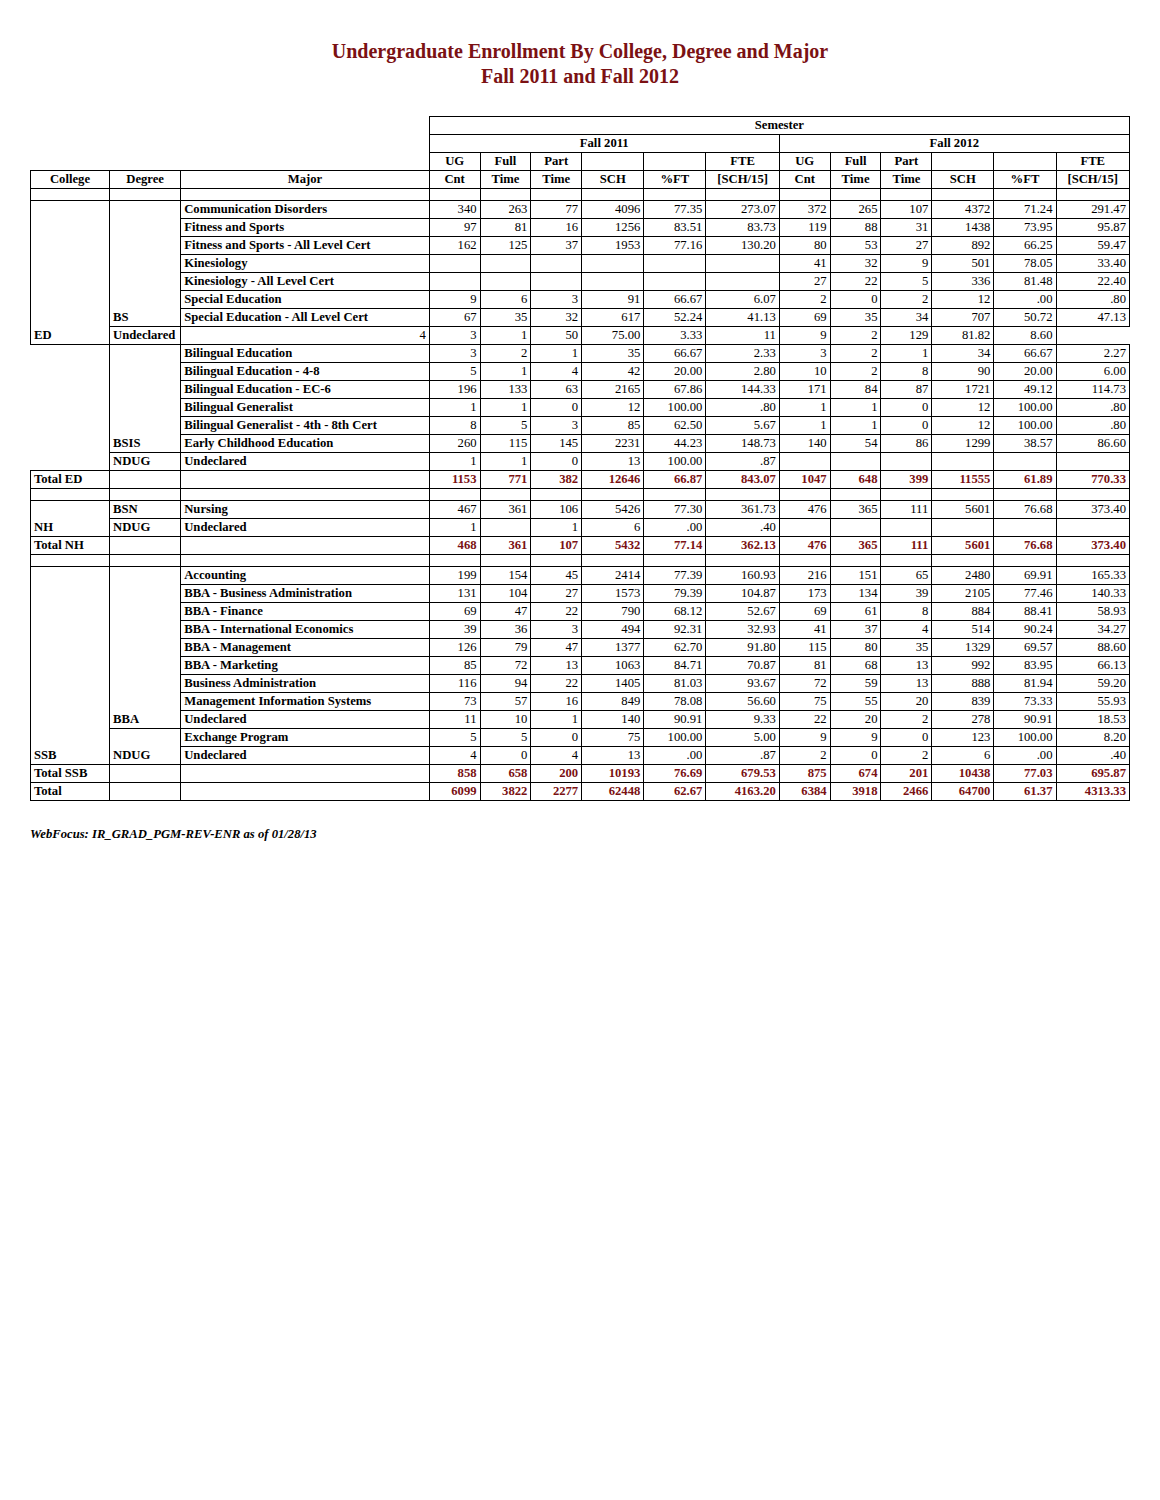Undergraduate Enrollment By College, Degree and Major
Fall 2011 and Fall 2012
| | | | Semester |
| | | | Fall 2011 | Fall 2012 |
| | | | UG | Full | Part | | | FTE | UG | Full | Part | | | FTE |
| College | Degree | Major | Cnt | Time | Time | SCH | %FT | [SCH/15] | Cnt | Time | Time | SCH | %FT | [SCH/15] |
| ED | BS | Communication Disorders | 340 | 263 | 77 | 4096 | 77.35 | 273.07 | 372 | 265 | 107 | 4372 | 71.24 | 291.47 |
| Fitness and Sports | 97 | 81 | 16 | 1256 | 83.51 | 83.73 | 119 | 88 | 31 | 1438 | 73.95 | 95.87 |
| Fitness and Sports - All Level Cert | 162 | 125 | 37 | 1953 | 77.16 | 130.20 | 80 | 53 | 27 | 892 | 66.25 | 59.47 |
| Kinesiology | | | | | | | 41 | 32 | 9 | 501 | 78.05 | 33.40 |
| Kinesiology - All Level Cert | | | | | | | 27 | 22 | 5 | 336 | 81.48 | 22.40 |
| Special Education | 9 | 6 | 3 | 91 | 66.67 | 6.07 | 2 | 0 | 2 | 12 | .00 | .80 |
| Special Education - All Level Cert | 67 | 35 | 32 | 617 | 52.24 | 41.13 | 69 | 35 | 34 | 707 | 50.72 | 47.13 |
| Undeclared | 4 | 3 | 1 | 50 | 75.00 | 3.33 | 11 | 9 | 2 | 129 | 81.82 | 8.60 |
| | BSIS | Bilingual Education | 3 | 2 | 1 | 35 | 66.67 | 2.33 | 3 | 2 | 1 | 34 | 66.67 | 2.27 |
| | Bilingual Education - 4-8 | 5 | 1 | 4 | 42 | 20.00 | 2.80 | 10 | 2 | 8 | 90 | 20.00 | 6.00 |
| | Bilingual Education - EC-6 | 196 | 133 | 63 | 2165 | 67.86 | 144.33 | 171 | 84 | 87 | 1721 | 49.12 | 114.73 |
| | Bilingual Generalist | 1 | 1 | 0 | 12 | 100.00 | .80 | 1 | 1 | 0 | 12 | 100.00 | .80 |
| | Bilingual Generalist - 4th - 8th Cert | 8 | 5 | 3 | 85 | 62.50 | 5.67 | 1 | 1 | 0 | 12 | 100.00 | .80 |
| | Early Childhood Education | 260 | 115 | 145 | 2231 | 44.23 | 148.73 | 140 | 54 | 86 | 1299 | 38.57 | 86.60 |
| | NDUG | Undeclared | 1 | 1 | 0 | 13 | 100.00 | .87 | | | | | | |
| Total ED | | | 1153 | 771 | 382 | 12646 | 66.87 | 843.07 | 1047 | 648 | 399 | 11555 | 61.89 | 770.33 |
| NH | BSN | Nursing | 467 | 361 | 106 | 5426 | 77.30 | 361.73 | 476 | 365 | 111 | 5601 | 76.68 | 373.40 |
| NDUG | Undeclared | 1 | | 1 | 6 | .00 | .40 | | | | | | |
| Total NH | | | 468 | 361 | 107 | 5432 | 77.14 | 362.13 | 476 | 365 | 111 | 5601 | 76.68 | 373.40 |
| SSB | BBA | Accounting | 199 | 154 | 45 | 2414 | 77.39 | 160.93 | 216 | 151 | 65 | 2480 | 69.91 | 165.33 |
| BBA - Business Administration | 131 | 104 | 27 | 1573 | 79.39 | 104.87 | 173 | 134 | 39 | 2105 | 77.46 | 140.33 |
| BBA - Finance | 69 | 47 | 22 | 790 | 68.12 | 52.67 | 69 | 61 | 8 | 884 | 88.41 | 58.93 |
| BBA - International Economics | 39 | 36 | 3 | 494 | 92.31 | 32.93 | 41 | 37 | 4 | 514 | 90.24 | 34.27 |
| BBA - Management | 126 | 79 | 47 | 1377 | 62.70 | 91.80 | 115 | 80 | 35 | 1329 | 69.57 | 88.60 |
| BBA - Marketing | 85 | 72 | 13 | 1063 | 84.71 | 70.87 | 81 | 68 | 13 | 992 | 83.95 | 66.13 |
| Business Administration | 116 | 94 | 22 | 1405 | 81.03 | 93.67 | 72 | 59 | 13 | 888 | 81.94 | 59.20 |
| Management Information Systems | 73 | 57 | 16 | 849 | 78.08 | 56.60 | 75 | 55 | 20 | 839 | 73.33 | 55.93 |
| Undeclared | 11 | 10 | 1 | 140 | 90.91 | 9.33 | 22 | 20 | 2 | 278 | 90.91 | 18.53 |
| NDUG | Exchange Program | 5 | 5 | 0 | 75 | 100.00 | 5.00 | 9 | 9 | 0 | 123 | 100.00 | 8.20 |
| Undeclared | 4 | 0 | 4 | 13 | .00 | .87 | 2 | 0 | 2 | 6 | .00 | .40 |
| Total SSB | | | 858 | 658 | 200 | 10193 | 76.69 | 679.53 | 875 | 674 | 201 | 10438 | 77.03 | 695.87 |
| Total | | | 6099 | 3822 | 2277 | 62448 | 62.67 | 4163.20 | 6384 | 3918 | 2466 | 64700 | 61.37 | 4313.33 |
WebFocus: IR_GRAD_PGM-REV-ENR as of 01/28/13